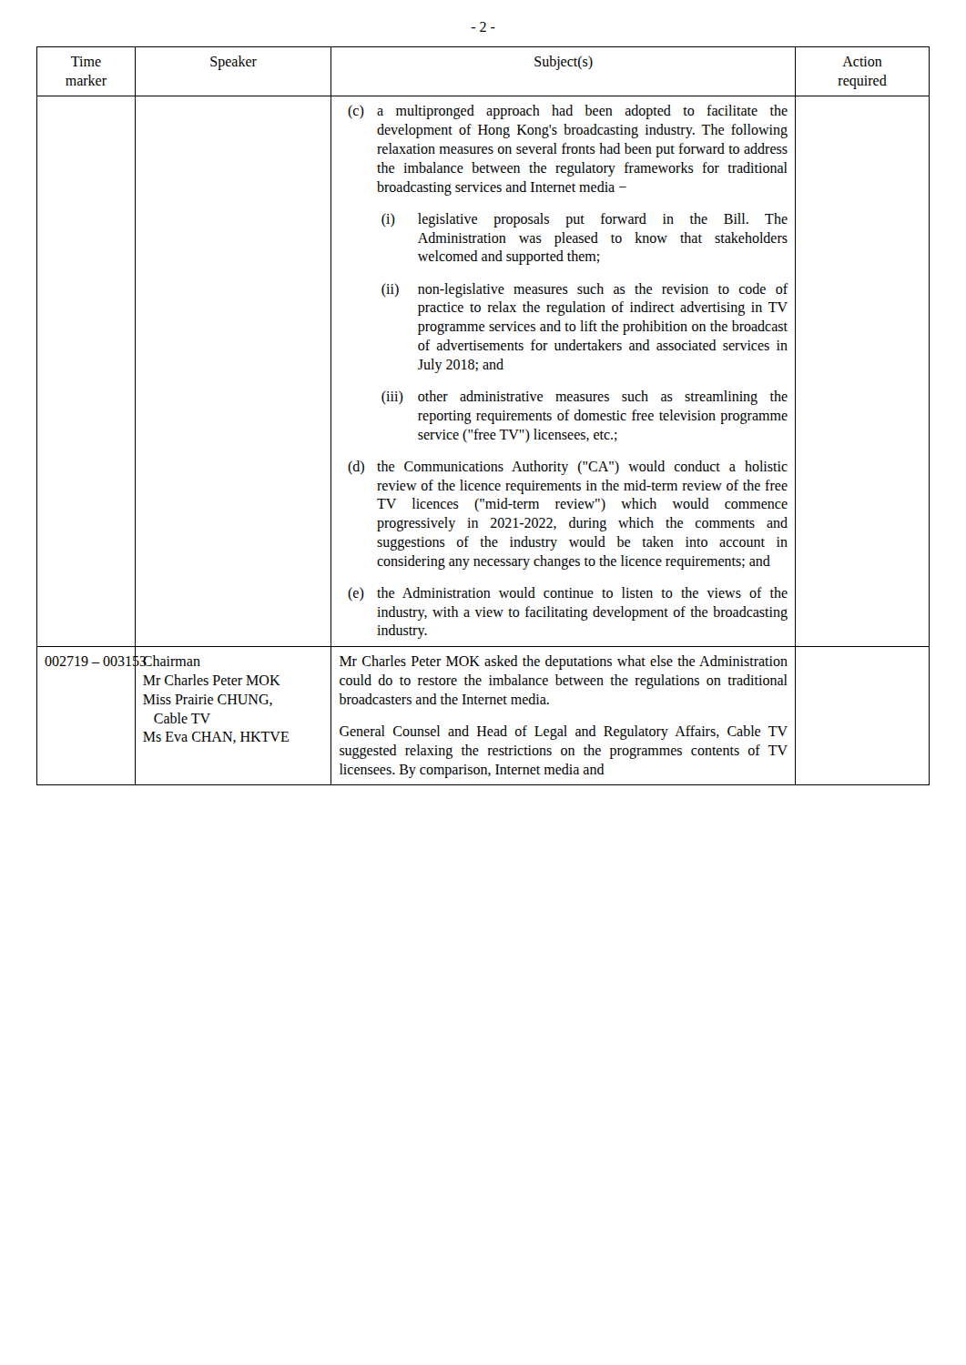- 2 -
| Time marker | Speaker | Subject(s) | Action required |
| --- | --- | --- | --- |
| | | (c) a multipronged approach had been adopted to facilitate the development of Hong Kong's broadcasting industry. The following relaxation measures on several fronts had been put forward to address the imbalance between the regulatory frameworks for traditional broadcasting services and Internet media − (i) legislative proposals put forward in the Bill. The Administration was pleased to know that stakeholders welcomed and supported them; (ii) non-legislative measures such as the revision to code of practice to relax the regulation of indirect advertising in TV programme services and to lift the prohibition on the broadcast of advertisements for undertakers and associated services in July 2018; and (iii) other administrative measures such as streamlining the reporting requirements of domestic free television programme service ("free TV") licensees, etc.; (d) the Communications Authority ("CA") would conduct a holistic review of the licence requirements in the mid-term review of the free TV licences ("mid-term review") which would commence progressively in 2021-2022, during which the comments and suggestions of the industry would be taken into account in considering any necessary changes to the licence requirements; and (e) the Administration would continue to listen to the views of the industry, with a view to facilitating development of the broadcasting industry. | |
| 002719 – 003153 | Chairman Mr Charles Peter MOK Miss Prairie CHUNG, Cable TV Ms Eva CHAN, HKTVE | Mr Charles Peter MOK asked the deputations what else the Administration could do to restore the imbalance between the regulations on traditional broadcasters and the Internet media. General Counsel and Head of Legal and Regulatory Affairs, Cable TV suggested relaxing the restrictions on the programmes contents of TV licensees. By comparison, Internet media and | |